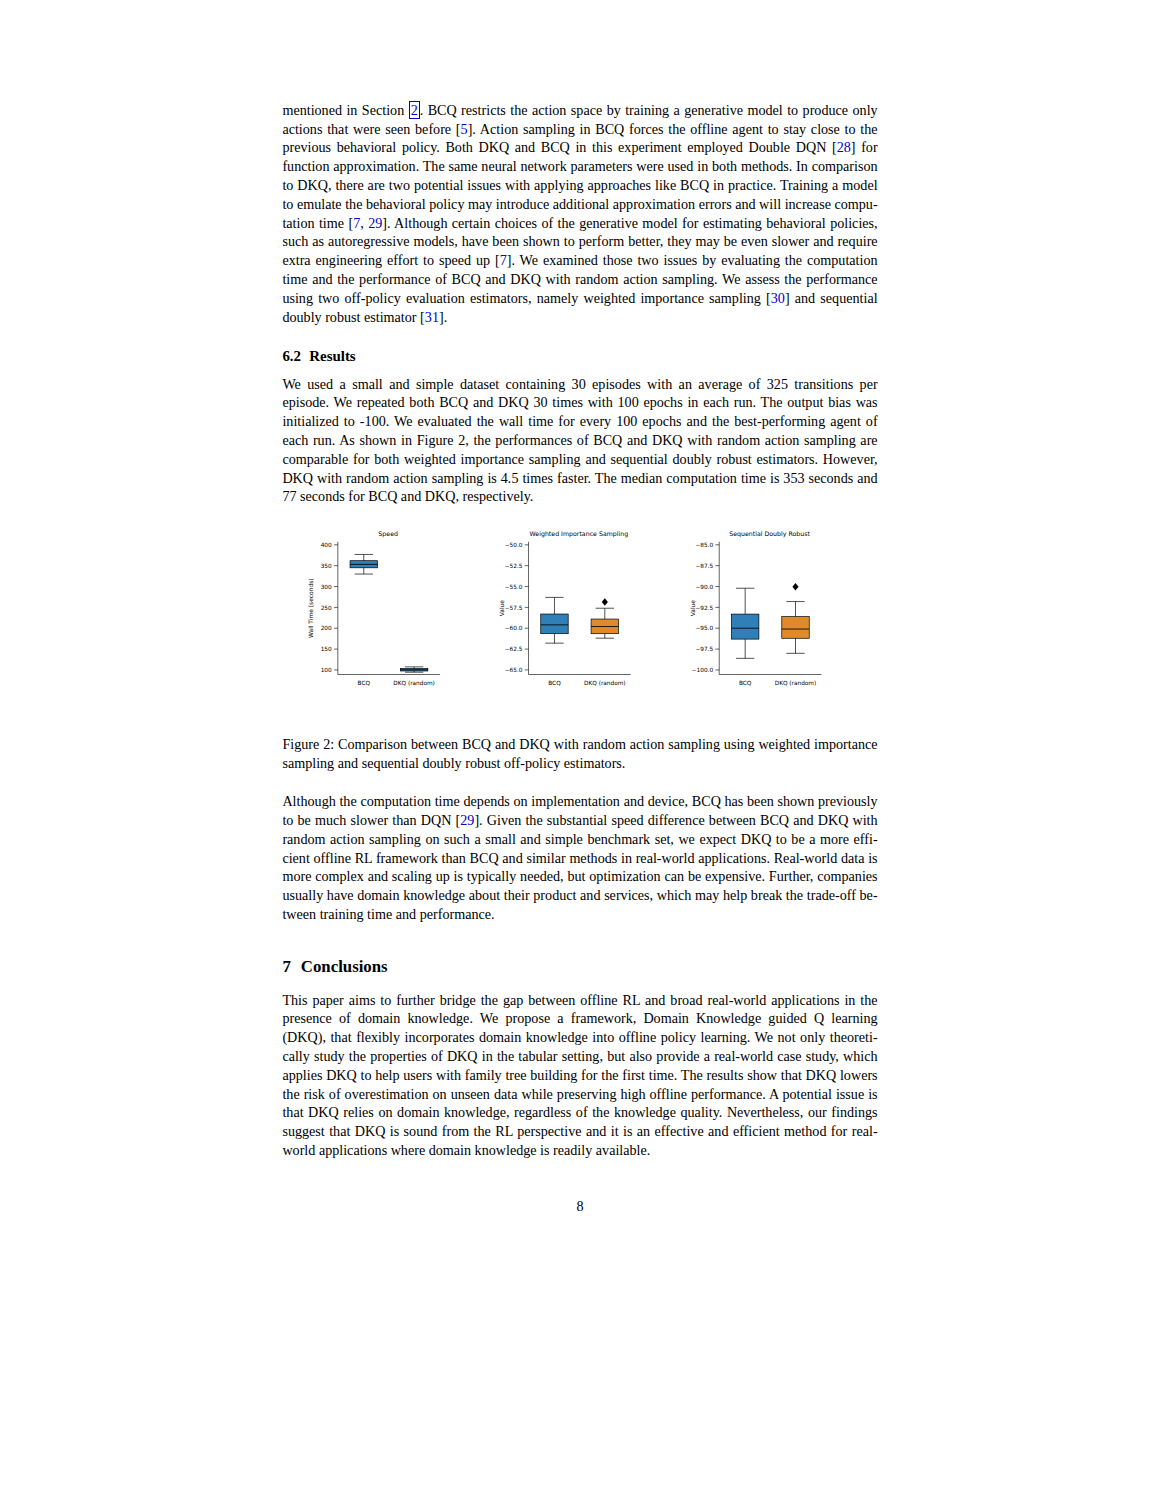mentioned in Section 2. BCQ restricts the action space by training a generative model to produce only actions that were seen before [5]. Action sampling in BCQ forces the offline agent to stay close to the previous behavioral policy. Both DKQ and BCQ in this experiment employed Double DQN [28] for function approximation. The same neural network parameters were used in both methods. In comparison to DKQ, there are two potential issues with applying approaches like BCQ in practice. Training a model to emulate the behavioral policy may introduce additional approximation errors and will increase computation time [7, 29]. Although certain choices of the generative model for estimating behavioral policies, such as autoregressive models, have been shown to perform better, they may be even slower and require extra engineering effort to speed up [7]. We examined those two issues by evaluating the computation time and the performance of BCQ and DKQ with random action sampling. We assess the performance using two off-policy evaluation estimators, namely weighted importance sampling [30] and sequential doubly robust estimator [31].
6.2 Results
We used a small and simple dataset containing 30 episodes with an average of 325 transitions per episode. We repeated both BCQ and DKQ 30 times with 100 epochs in each run. The output bias was initialized to -100. We evaluated the wall time for every 100 epochs and the best-performing agent of each run. As shown in Figure 2, the performances of BCQ and DKQ with random action sampling are comparable for both weighted importance sampling and sequential doubly robust estimators. However, DKQ with random action sampling is 4.5 times faster. The median computation time is 353 seconds and 77 seconds for BCQ and DKQ, respectively.
Speed 400 350 300 250 200 150 100 Wall Time (seconds) BCQ DKQ (random) Weighted Importance Sampling −50.0 −52.5 −55.0 −57.5 −60.0 −62.5 −65.0 Value BCQ DKQ (random) Sequential Doubly Robust −85.0 −87.5 −90.0 −92.5 −95.0 −97.5 −100.0 Value BCQ DKQ (random)
Figure 2: Comparison between BCQ and DKQ with random action sampling using weighted importance sampling and sequential doubly robust off-policy estimators.
Although the computation time depends on implementation and device, BCQ has been shown previously to be much slower than DQN [29]. Given the substantial speed difference between BCQ and DKQ with random action sampling on such a small and simple benchmark set, we expect DKQ to be a more efficient offline RL framework than BCQ and similar methods in real-world applications. Real-world data is more complex and scaling up is typically needed, but optimization can be expensive. Further, companies usually have domain knowledge about their product and services, which may help break the trade-off between training time and performance.
7 Conclusions
This paper aims to further bridge the gap between offline RL and broad real-world applications in the presence of domain knowledge. We propose a framework, Domain Knowledge guided Q learning (DKQ), that flexibly incorporates domain knowledge into offline policy learning. We not only theoretically study the properties of DKQ in the tabular setting, but also provide a real-world case study, which applies DKQ to help users with family tree building for the first time. The results show that DKQ lowers the risk of overestimation on unseen data while preserving high offline performance. A potential issue is that DKQ relies on domain knowledge, regardless of the knowledge quality. Nevertheless, our findings suggest that DKQ is sound from the RL perspective and it is an effective and efficient method for real-world applications where domain knowledge is readily available.
8